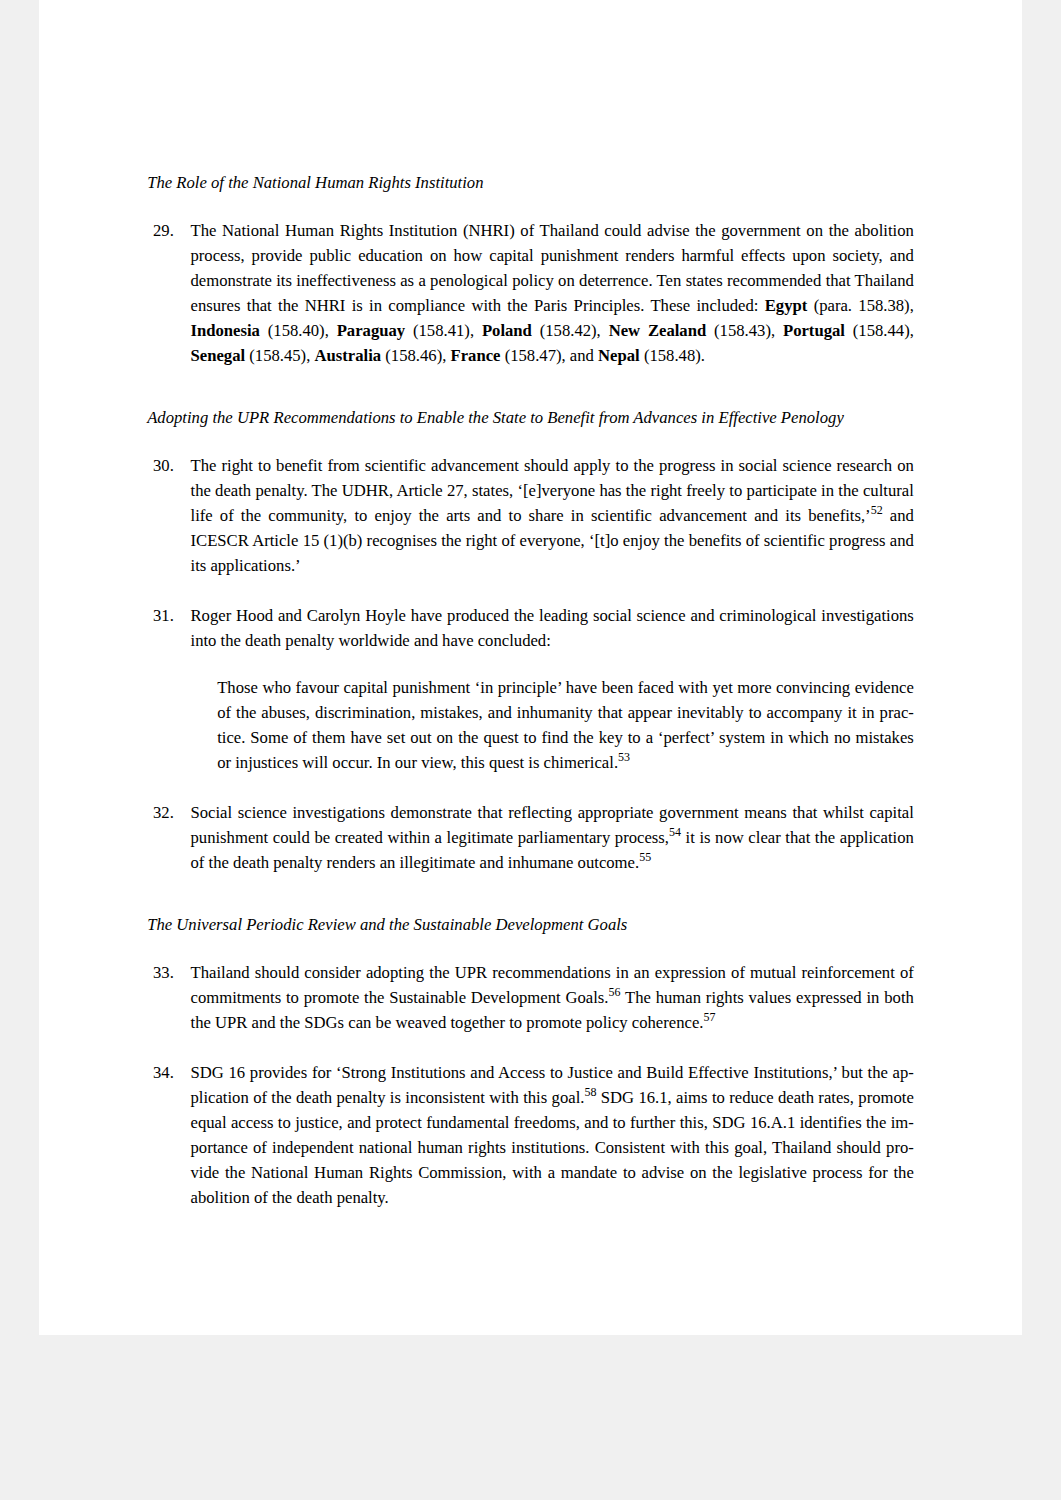The Role of the National Human Rights Institution
The National Human Rights Institution (NHRI) of Thailand could advise the government on the abolition process, provide public education on how capital punishment renders harmful effects upon society, and demonstrate its ineffectiveness as a penological policy on deterrence. Ten states recommended that Thailand ensures that the NHRI is in compliance with the Paris Principles. These included: Egypt (para. 158.38), Indonesia (158.40), Paraguay (158.41), Poland (158.42), New Zealand (158.43), Portugal (158.44), Senegal (158.45), Australia (158.46), France (158.47), and Nepal (158.48).
Adopting the UPR Recommendations to Enable the State to Benefit from Advances in Effective Penology
The right to benefit from scientific advancement should apply to the progress in social science research on the death penalty. The UDHR, Article 27, states, ‘[e]veryone has the right freely to participate in the cultural life of the community, to enjoy the arts and to share in scientific advancement and its benefits,’52 and ICESCR Article 15 (1)(b) recognises the right of everyone, ‘[t]o enjoy the benefits of scientific progress and its applications.’
Roger Hood and Carolyn Hoyle have produced the leading social science and criminological investigations into the death penalty worldwide and have concluded:
Those who favour capital punishment ‘in principle’ have been faced with yet more convincing evidence of the abuses, discrimination, mistakes, and inhumanity that appear inevitably to accompany it in practice. Some of them have set out on the quest to find the key to a ‘perfect’ system in which no mistakes or injustices will occur. In our view, this quest is chimerical.53
Social science investigations demonstrate that reflecting appropriate government means that whilst capital punishment could be created within a legitimate parliamentary process,54 it is now clear that the application of the death penalty renders an illegitimate and inhumane outcome.55
The Universal Periodic Review and the Sustainable Development Goals
Thailand should consider adopting the UPR recommendations in an expression of mutual reinforcement of commitments to promote the Sustainable Development Goals.56 The human rights values expressed in both the UPR and the SDGs can be weaved together to promote policy coherence.57
SDG 16 provides for ‘Strong Institutions and Access to Justice and Build Effective Institutions,’ but the application of the death penalty is inconsistent with this goal.58 SDG 16.1, aims to reduce death rates, promote equal access to justice, and protect fundamental freedoms, and to further this, SDG 16.A.1 identifies the importance of independent national human rights institutions. Consistent with this goal, Thailand should provide the National Human Rights Commission, with a mandate to advise on the legislative process for the abolition of the death penalty.